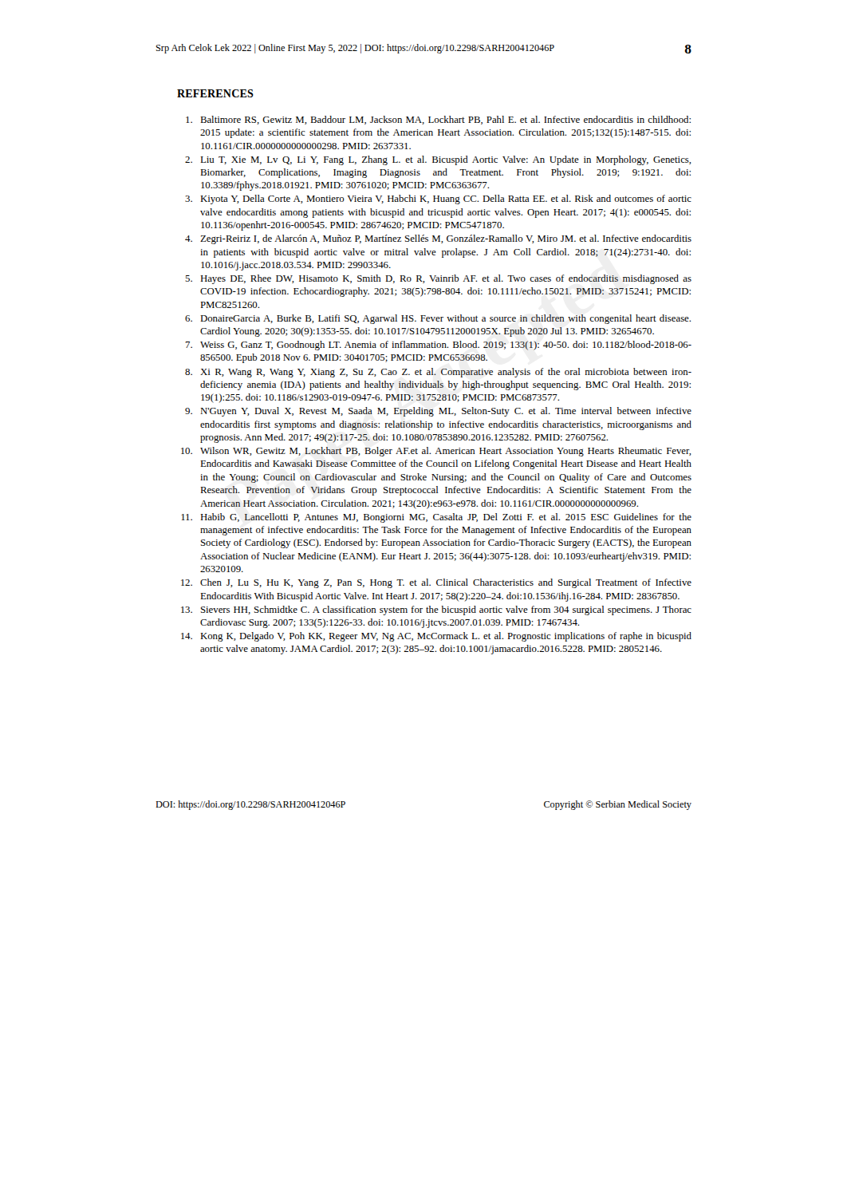Paper Accepted
Srp Arh Celok Lek 2022 | Online First May 5, 2022 | DOI: https://doi.org/10.2298/SARH200412046P
8
REFERENCES
Baltimore RS, Gewitz M, Baddour LM, Jackson MA, Lockhart PB, Pahl E. et al. Infective endocarditis in childhood: 2015 update: a scientific statement from the American Heart Association. Circulation. 2015;132(15):1487-515. doi: 10.1161/CIR.0000000000000298. PMID: 2637331.
Liu T, Xie M, Lv Q, Li Y, Fang L, Zhang L. et al. Bicuspid Aortic Valve: An Update in Morphology, Genetics, Biomarker, Complications, Imaging Diagnosis and Treatment. Front Physiol. 2019; 9:1921. doi: 10.3389/fphys.2018.01921. PMID: 30761020; PMCID: PMC6363677.
Kiyota Y, Della Corte A, Montiero Vieira V, Habchi K, Huang CC. Della Ratta EE. et al. Risk and outcomes of aortic valve endocarditis among patients with bicuspid and tricuspid aortic valves. Open Heart. 2017; 4(1): e000545. doi: 10.1136/openhrt-2016-000545. PMID: 28674620; PMCID: PMC5471870.
Zegri-Reiriz I, de Alarcón A, Muñoz P, Martínez Sellés M, González-Ramallo V, Miro JM. et al. Infective endocarditis in patients with bicuspid aortic valve or mitral valve prolapse. J Am Coll Cardiol. 2018; 71(24):2731-40. doi: 10.1016/j.jacc.2018.03.534. PMID: 29903346.
Hayes DE, Rhee DW, Hisamoto K, Smith D, Ro R, Vainrib AF. et al. Two cases of endocarditis misdiagnosed as COVID-19 infection. Echocardiography. 2021; 38(5):798-804. doi: 10.1111/echo.15021. PMID: 33715241; PMCID: PMC8251260.
DonaireGarcia A, Burke B, Latifi SQ, Agarwal HS. Fever without a source in children with congenital heart disease. Cardiol Young. 2020; 30(9):1353-55. doi: 10.1017/S104795112000195X. Epub 2020 Jul 13. PMID: 32654670.
Weiss G, Ganz T, Goodnough LT. Anemia of inflammation. Blood. 2019; 133(1): 40-50. doi: 10.1182/blood-2018-06-856500. Epub 2018 Nov 6. PMID: 30401705; PMCID: PMC6536698.
Xi R, Wang R, Wang Y, Xiang Z, Su Z, Cao Z. et al. Comparative analysis of the oral microbiota between iron-deficiency anemia (IDA) patients and healthy individuals by high-throughput sequencing. BMC Oral Health. 2019: 19(1):255. doi: 10.1186/s12903-019-0947-6. PMID: 31752810; PMCID: PMC6873577.
N'Guyen Y, Duval X, Revest M, Saada M, Erpelding ML, Selton-Suty C. et al. Time interval between infective endocarditis first symptoms and diagnosis: relationship to infective endocarditis characteristics, microorganisms and prognosis. Ann Med. 2017; 49(2):117-25. doi: 10.1080/07853890.2016.1235282. PMID: 27607562.
Wilson WR, Gewitz M, Lockhart PB, Bolger AF.et al. American Heart Association Young Hearts Rheumatic Fever, Endocarditis and Kawasaki Disease Committee of the Council on Lifelong Congenital Heart Disease and Heart Health in the Young; Council on Cardiovascular and Stroke Nursing; and the Council on Quality of Care and Outcomes Research. Prevention of Viridans Group Streptococcal Infective Endocarditis: A Scientific Statement From the American Heart Association. Circulation. 2021; 143(20):e963-e978. doi: 10.1161/CIR.0000000000000969.
Habib G, Lancellotti P, Antunes MJ, Bongiorni MG, Casalta JP, Del Zotti F. et al. 2015 ESC Guidelines for the management of infective endocarditis: The Task Force for the Management of Infective Endocarditis of the European Society of Cardiology (ESC). Endorsed by: European Association for Cardio-Thoracic Surgery (EACTS), the European Association of Nuclear Medicine (EANM). Eur Heart J. 2015; 36(44):3075-128. doi: 10.1093/eurheartj/ehv319. PMID: 26320109.
Chen J, Lu S, Hu K, Yang Z, Pan S, Hong T. et al. Clinical Characteristics and Surgical Treatment of Infective Endocarditis With Bicuspid Aortic Valve. Int Heart J. 2017; 58(2):220–24. doi:10.1536/ihj.16-284. PMID: 28367850.
Sievers HH, Schmidtke C. A classification system for the bicuspid aortic valve from 304 surgical specimens. J Thorac Cardiovasc Surg. 2007; 133(5):1226-33. doi: 10.1016/j.jtcvs.2007.01.039. PMID: 17467434.
Kong K, Delgado V, Poh KK, Regeer MV, Ng AC, McCormack L. et al. Prognostic implications of raphe in bicuspid aortic valve anatomy. JAMA Cardiol. 2017; 2(3): 285–92. doi:10.1001/jamacardio.2016.5228. PMID: 28052146.
DOI: https://doi.org/10.2298/SARH200412046P
Copyright © Serbian Medical Society